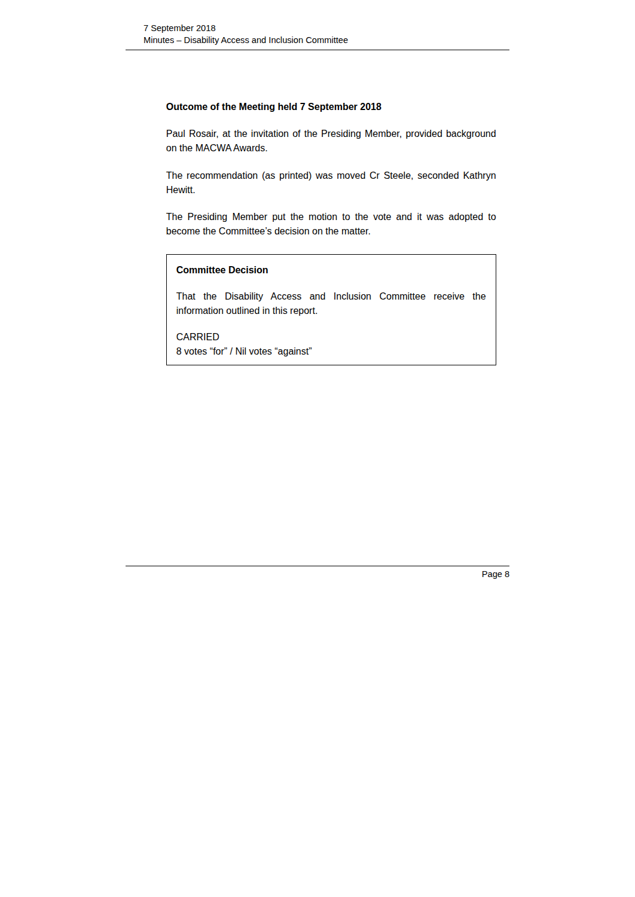7 September 2018 Minutes – Disability Access and Inclusion Committee
Outcome of the Meeting held 7 September 2018
Paul Rosair, at the invitation of the Presiding Member, provided background on the MACWA Awards.
The recommendation (as printed) was moved Cr Steele, seconded Kathryn Hewitt.
The Presiding Member put the motion to the vote and it was adopted to become the Committee’s decision on the matter.
Committee Decision
That the Disability Access and Inclusion Committee receive the information outlined in this report.
CARRIED 8 votes “for” / Nil votes “against”
Page 8